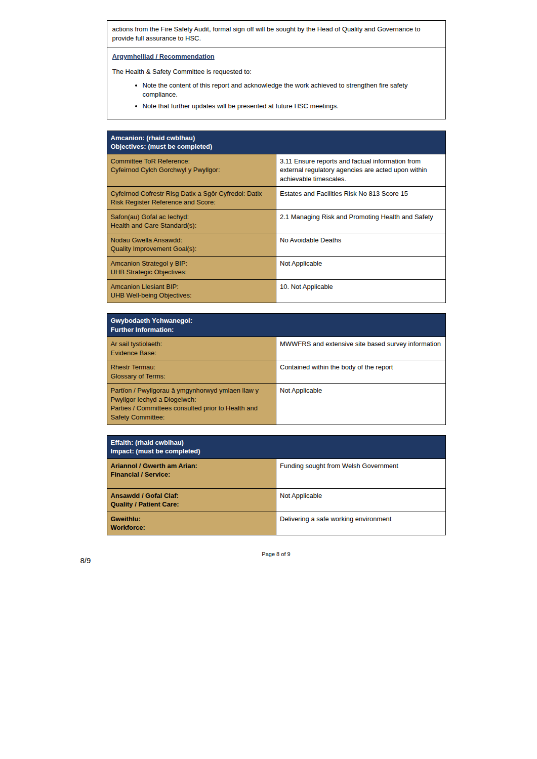8/9
actions from the Fire Safety Audit, formal sign off will be sought by the Head of Quality and Governance to provide full assurance to HSC.
Argymhelliad / Recommendation
The Health & Safety Committee is requested to:
Note the content of this report and acknowledge the work achieved to strengthen fire safety compliance.
Note that further updates will be presented at future HSC meetings.
| Amcanion: (rhaid cwblhau) Objectives: (must be completed) |
| --- |
| Committee ToR Reference: Cyfeirnod Cylch Gorchwyl y Pwyllgor: | 3.11 Ensure reports and factual information from external regulatory agencies are acted upon within achievable timescales. |
| Cyfeirnod Cofrestr Risg Datix a Sgôr Cyfredol: Datix Risk Register Reference and Score: | Estates and Facilities Risk No 813 Score 15 |
| Safon(au) Gofal ac Iechyd: Health and Care Standard(s): | 2.1 Managing Risk and Promoting Health and Safety |
| Nodau Gwella Ansawdd: Quality Improvement Goal(s): | No Avoidable Deaths |
| Amcanion Strategol y BIP: UHB Strategic Objectives: | Not Applicable |
| Amcanion Llesiant BIP: UHB Well-being Objectives: | 10. Not Applicable |
| Gwybodaeth Ychwanegol: Further Information: |
| --- |
| Ar sail tystiolaeth: Evidence Base: | MWWFRS and extensive site based survey information |
| Rhestr Termau: Glossary of Terms: | Contained within the body of the report |
| Partïon / Pwyllgorau â ymgynhorwyd ymlaen llaw y Pwyllgor Iechyd a Diogelwch: Parties / Committees consulted prior to Health and Safety Committee: | Not Applicable |
| Effaith: (rhaid cwblhau) Impact: (must be completed) |
| --- |
| Ariannol / Gwerth am Arian: Financial / Service: | Funding sought from Welsh Government |
| Ansawdd / Gofal Claf: Quality / Patient Care: | Not Applicable |
| Gweithlu: Workforce: | Delivering a safe working environment |
Page 8 of 9